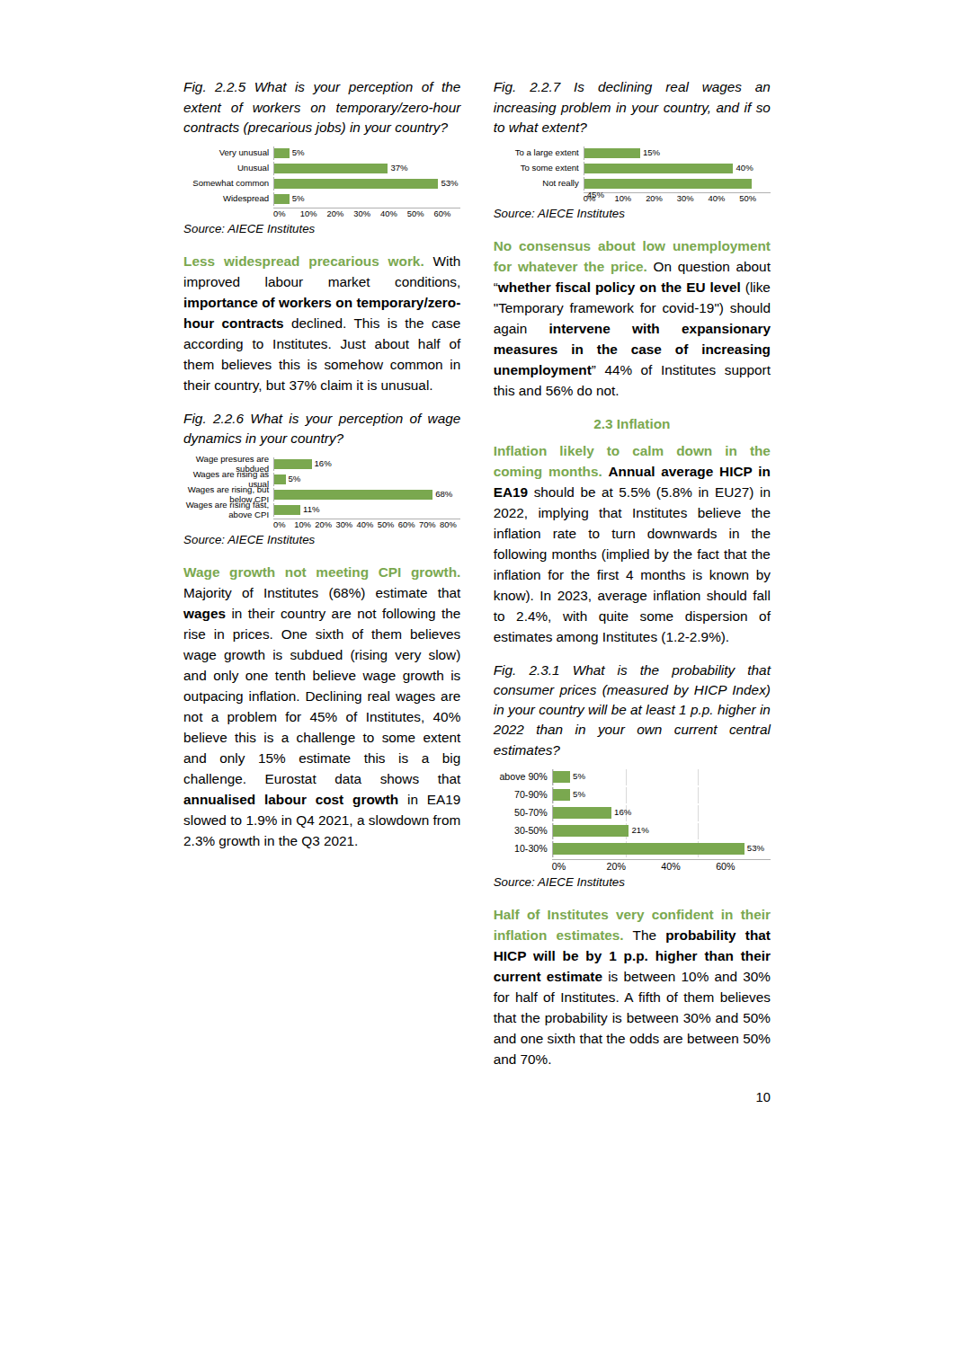Fig. 2.2.5 What is your perception of the extent of workers on temporary/zero-hour contracts (precarious jobs) in your country?
Very unusual
5%
Unusual
37%
Somewhat common
53%
Widespread
5%
0% 10% 20% 30% 40% 50% 60%
Source: AIECE Institutes
Less widespread precarious work. With improved labour market conditions, importance of workers on temporary/zero-hour contracts declined. This is the case according to Institutes. Just about half of them believes this is somehow common in their country, but 37% claim it is unusual.
Fig. 2.2.6 What is your perception of wage dynamics in your country?
Wage presures are subdued
16%
Wages are rising as usual
5%
Wages are rising, but below CPI
68%
Wages are rising fast, above CPI
11%
0% 10% 20% 30% 40% 50% 60% 70% 80%
Source: AIECE Institutes
Wage growth not meeting CPI growth. Majority of Institutes (68%) estimate that wages in their country are not following the rise in prices. One sixth of them believes wage growth is subdued (rising very slow) and only one tenth believe wage growth is outpacing inflation. Declining real wages are not a problem for 45% of Institutes, 40% believe this is a challenge to some extent and only 15% estimate this is a big challenge. Eurostat data shows that annualised labour cost growth in EA19 slowed to 1.9% in Q4 2021, a slowdown from 2.3% growth in the Q3 2021.
Fig. 2.2.7 Is declining real wages an increasing problem in your country, and if so to what extent?
To a large extent
15%
To some extent
40%
Not really
45%
0% 10% 20% 30% 40% 50%
Source: AIECE Institutes
No consensus about low unemployment for whatever the price. On question about “whether fiscal policy on the EU level (like "Temporary framework for covid-19") should again intervene with expansionary measures in the case of increasing unemployment” 44% of Institutes support this and 56% do not.
2.3 Inflation
Inflation likely to calm down in the coming months. Annual average HICP in EA19 should be at 5.5% (5.8% in EU27) in 2022, implying that Institutes believe the inflation rate to turn downwards in the following months (implied by the fact that the inflation for the first 4 months is known by know). In 2023, average inflation should fall to 2.4%, with quite some dispersion of estimates among Institutes (1.2-2.9%).
Fig. 2.3.1 What is the probability that consumer prices (measured by HICP Index) in your country will be at least 1 p.p. higher in 2022 than in your own current central estimates?
above 90%
5%
70-90%
5%
50-70%
16%
30-50%
21%
10-30%
53%
0% 20% 40% 60%
Source: AIECE Institutes
Half of Institutes very confident in their inflation estimates. The probability that HICP will be by 1 p.p. higher than their current estimate is between 10% and 30% for half of Institutes. A fifth of them believes that the probability is between 30% and 50% and one sixth that the odds are between 50% and 70%.
10